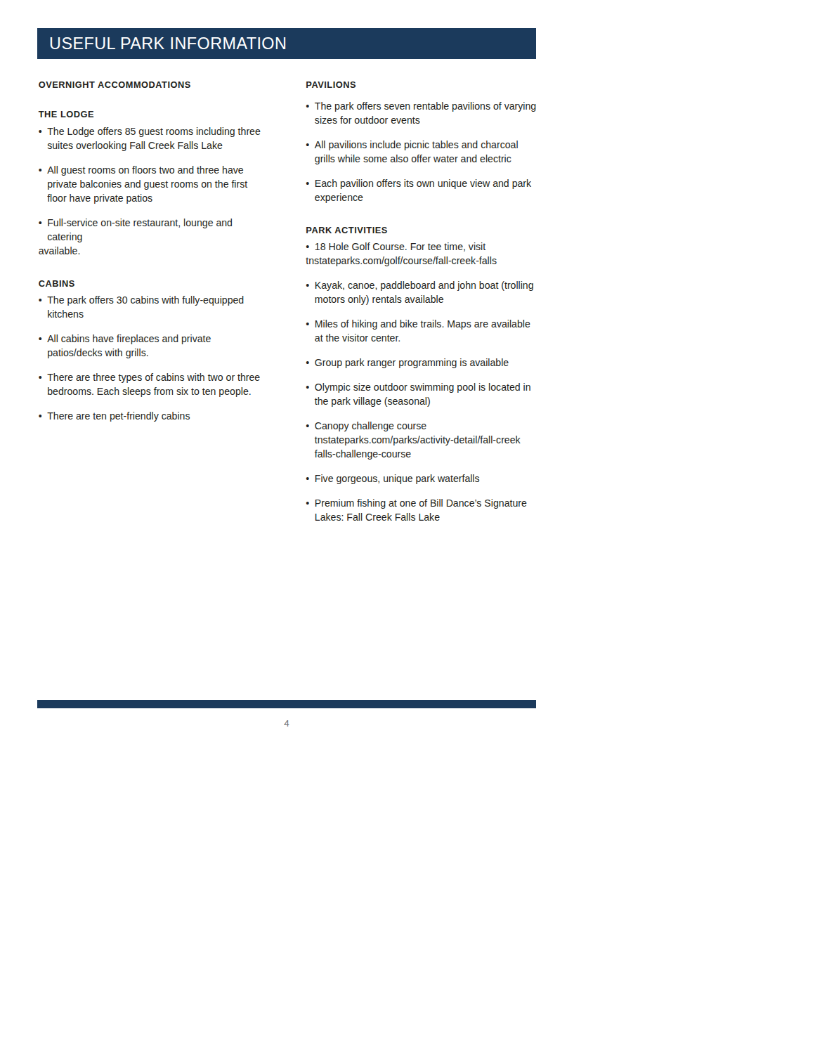USEFUL PARK INFORMATION
OVERNIGHT ACCOMMODATIONS
THE LODGE
The Lodge offers 85 guest rooms including three suites overlooking Fall Creek Falls Lake
All guest rooms on floors two and three have private balconies and guest rooms on the first floor have private patios
Full-service on-site restaurant, lounge and catering available.
CABINS
The park offers 30 cabins with fully-equipped kitchens
All cabins have fireplaces and private patios/decks with grills.
There are three types of cabins with two or three bedrooms. Each sleeps from six to ten people.
There are ten pet-friendly cabins
PAVILIONS
The park offers seven rentable pavilions of varying sizes for outdoor events
All pavilions include picnic tables and charcoal grills while some also offer water and electric
Each pavilion offers its own unique view and park experience
PARK ACTIVITIES
18 Hole Golf Course. For tee time, visit tnstateparks.com/golf/course/fall-creek-falls
Kayak, canoe, paddleboard and john boat (trolling motors only) rentals available
Miles of hiking and bike trails. Maps are available at the visitor center.
Group park ranger programming is available
Olympic size outdoor swimming pool is located in the park village (seasonal)
Canopy challenge course
tnstateparks.com/parks/activity-detail/fall-creek falls-challenge-course
Five gorgeous, unique park waterfalls
Premium fishing at one of Bill Dance’s Signature Lakes: Fall Creek Falls Lake
4